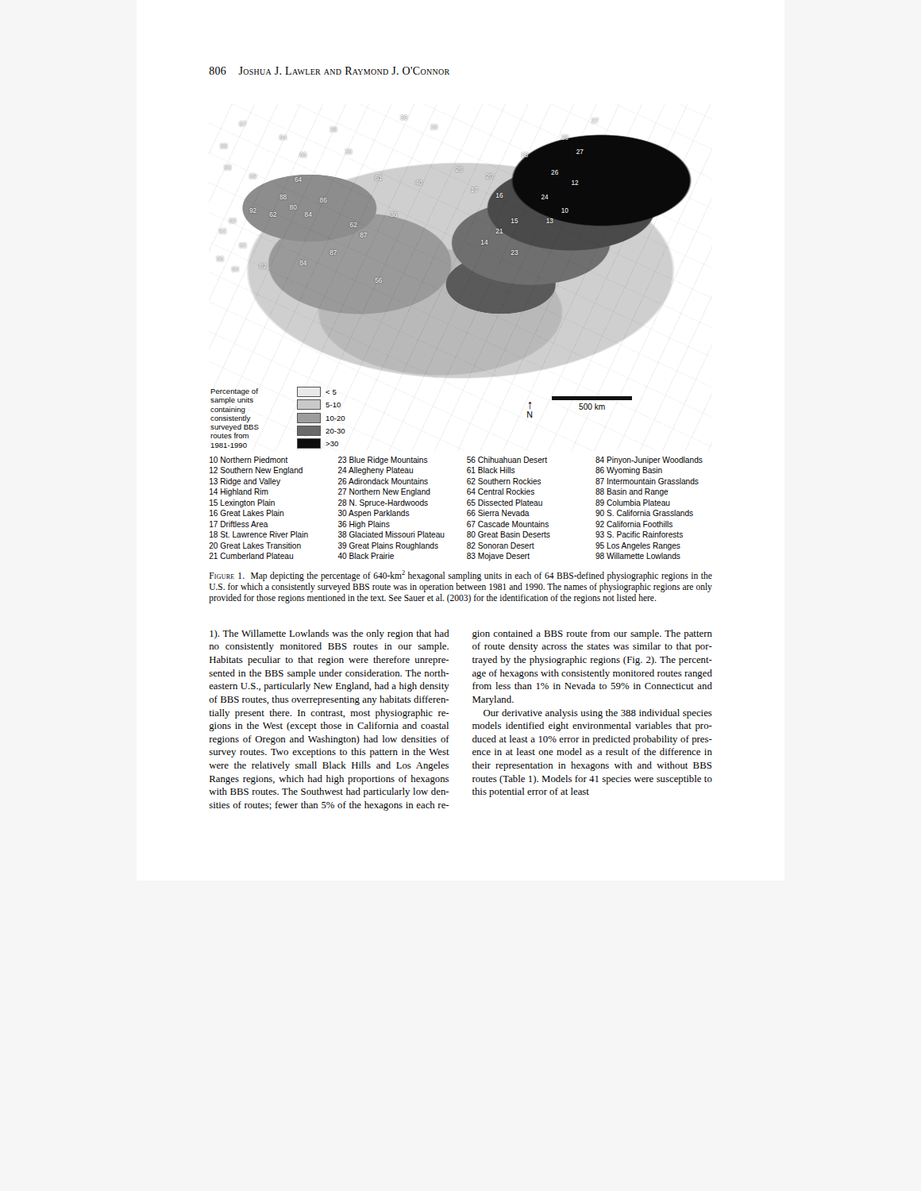806 Joshua J. Lawler and Raymond J. O'Connor
67 98 93 64 38 30 30 65 39 89 64 61 40 26 20 17 16 18 28 27 27 26 12 24 10 13 15 21 14 23 86 80 62 84 88 92 80 92 83 95 90 82 84 87 62 36 87 56
Percentage of
sample units
containing
consistently
surveyed BBS
routes from
1981-1990
< 5
5-10
10-20
20-30
>30
↑N
500 km
10 Northern Piedmont
23 Blue Ridge Mountains
56 Chihuahuan Desert
84 Pinyon-Juniper Woodlands
12 Southern New England
24 Allegheny Plateau
61 Black Hills
86 Wyoming Basin
13 Ridge and Valley
26 Adirondack Mountains
62 Southern Rockies
87 Intermountain Grasslands
14 Highland Rim
27 Northern New England
64 Central Rockies
88 Basin and Range
15 Lexington Plain
28 N. Spruce-Hardwoods
65 Dissected Plateau
89 Columbia Plateau
16 Great Lakes Plain
30 Aspen Parklands
66 Sierra Nevada
90 S. California Grasslands
17 Driftless Area
36 High Plains
67 Cascade Mountains
92 California Foothills
18 St. Lawrence River Plain
38 Glaciated Missouri Plateau
80 Great Basin Deserts
93 S. Pacific Rainforests
20 Great Lakes Transition
39 Great Plains Roughlands
82 Sonoran Desert
95 Los Angeles Ranges
21 Cumberland Plateau
40 Black Prairie
83 Mojave Desert
98 Willamette Lowlands
Figure 1. Map depicting the percentage of 640-km2 hexagonal sampling units in each of 64 BBS-defined physiographic regions in the U.S. for which a consistently surveyed BBS route was in operation between 1981 and 1990. The names of physiographic regions are only provided for those regions mentioned in the text. See Sauer et al. (2003) for the identification of the regions not listed here.
1). The Willamette Lowlands was the only region that had no consistently monitored BBS routes in our sample. Habitats peculiar to that region were therefore unrepresented in the BBS sample under consideration. The northeastern U.S., particularly New England, had a high density of BBS routes, thus overrepresenting any habitats differentially present there. In contrast, most physiographic regions in the West (except those in California and coastal regions of Oregon and Washington) had low densities of survey routes. Two exceptions to this pattern in the West were the relatively small Black Hills and Los Angeles Ranges regions, which had high proportions of hexagons with BBS routes. The Southwest had particularly low densities of routes; fewer than 5% of the hexagons in each region contained a BBS route from our sample. The pattern of route density across the states was similar to that portrayed by the physiographic regions (Fig. 2). The percentage of hexagons with consistently monitored routes ranged from less than 1% in Nevada to 59% in Connecticut and Maryland.
Our derivative analysis using the 388 individual species models identified eight environmental variables that produced at least a 10% error in predicted probability of presence in at least one model as a result of the difference in their representation in hexagons with and without BBS routes (Table 1). Models for 41 species were susceptible to this potential error of at least